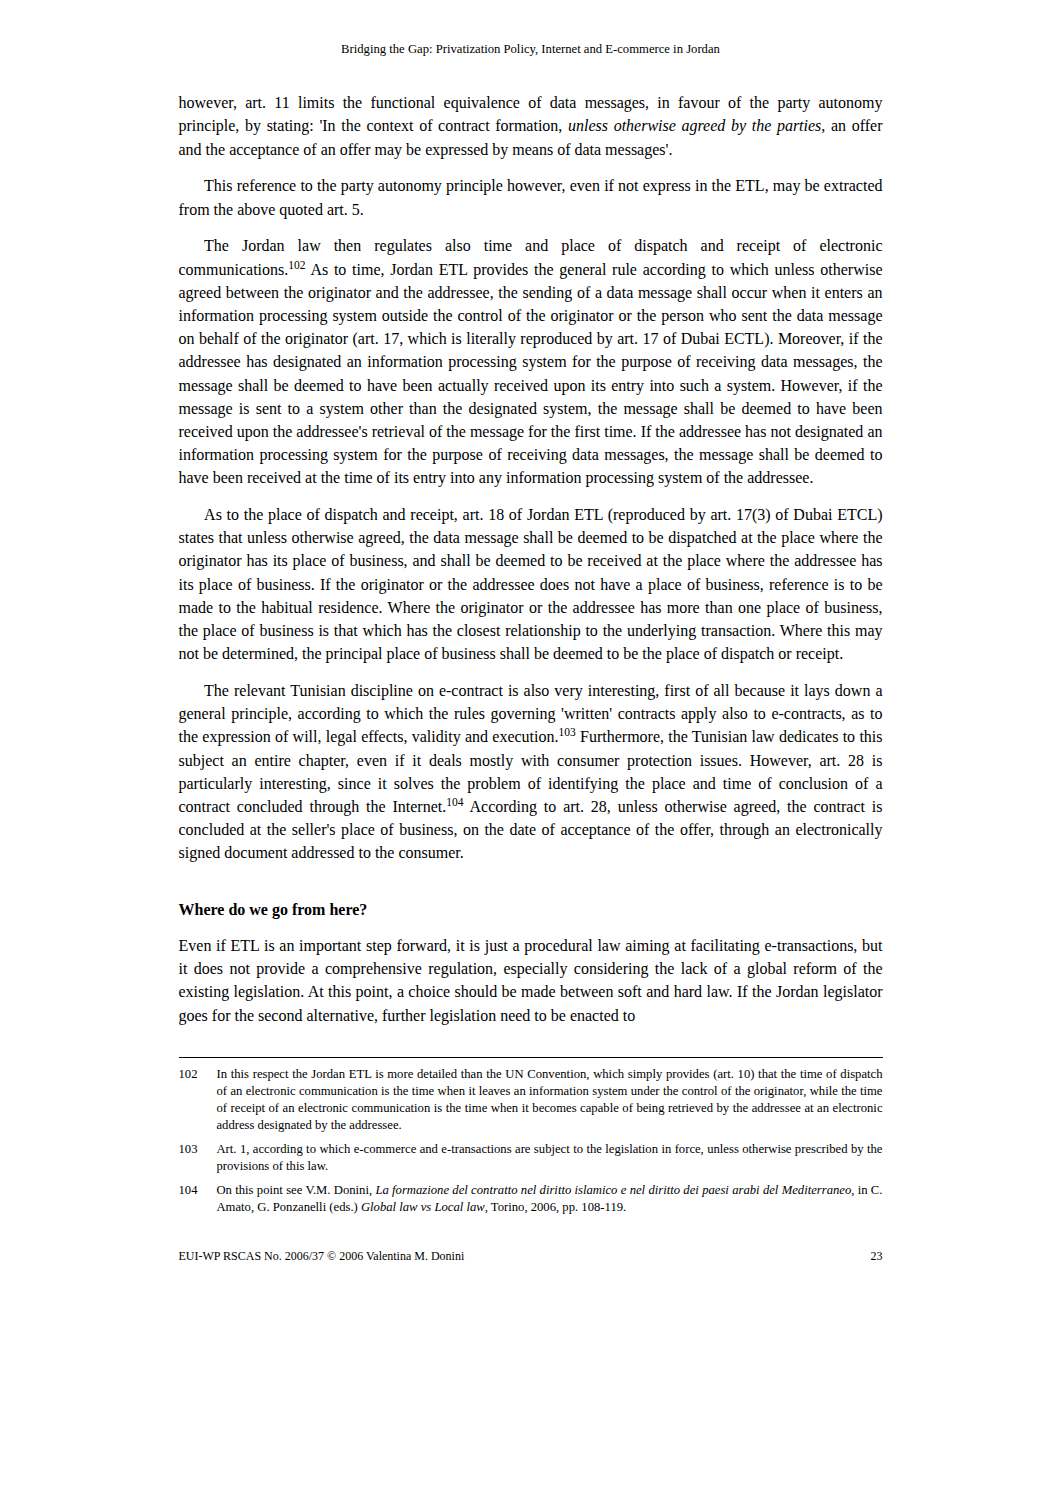Bridging the Gap: Privatization Policy, Internet and E-commerce in Jordan
however, art. 11 limits the functional equivalence of data messages, in favour of the party autonomy principle, by stating: 'In the context of contract formation, unless otherwise agreed by the parties, an offer and the acceptance of an offer may be expressed by means of data messages'.
This reference to the party autonomy principle however, even if not express in the ETL, may be extracted from the above quoted art. 5.
The Jordan law then regulates also time and place of dispatch and receipt of electronic communications.102 As to time, Jordan ETL provides the general rule according to which unless otherwise agreed between the originator and the addressee, the sending of a data message shall occur when it enters an information processing system outside the control of the originator or the person who sent the data message on behalf of the originator (art. 17, which is literally reproduced by art. 17 of Dubai ECTL). Moreover, if the addressee has designated an information processing system for the purpose of receiving data messages, the message shall be deemed to have been actually received upon its entry into such a system. However, if the message is sent to a system other than the designated system, the message shall be deemed to have been received upon the addressee's retrieval of the message for the first time. If the addressee has not designated an information processing system for the purpose of receiving data messages, the message shall be deemed to have been received at the time of its entry into any information processing system of the addressee.
As to the place of dispatch and receipt, art. 18 of Jordan ETL (reproduced by art. 17(3) of Dubai ETCL) states that unless otherwise agreed, the data message shall be deemed to be dispatched at the place where the originator has its place of business, and shall be deemed to be received at the place where the addressee has its place of business. If the originator or the addressee does not have a place of business, reference is to be made to the habitual residence. Where the originator or the addressee has more than one place of business, the place of business is that which has the closest relationship to the underlying transaction. Where this may not be determined, the principal place of business shall be deemed to be the place of dispatch or receipt.
The relevant Tunisian discipline on e-contract is also very interesting, first of all because it lays down a general principle, according to which the rules governing 'written' contracts apply also to e-contracts, as to the expression of will, legal effects, validity and execution.103 Furthermore, the Tunisian law dedicates to this subject an entire chapter, even if it deals mostly with consumer protection issues. However, art. 28 is particularly interesting, since it solves the problem of identifying the place and time of conclusion of a contract concluded through the Internet.104 According to art. 28, unless otherwise agreed, the contract is concluded at the seller's place of business, on the date of acceptance of the offer, through an electronically signed document addressed to the consumer.
Where do we go from here?
Even if ETL is an important step forward, it is just a procedural law aiming at facilitating e-transactions, but it does not provide a comprehensive regulation, especially considering the lack of a global reform of the existing legislation. At this point, a choice should be made between soft and hard law. If the Jordan legislator goes for the second alternative, further legislation need to be enacted to
102 In this respect the Jordan ETL is more detailed than the UN Convention, which simply provides (art. 10) that the time of dispatch of an electronic communication is the time when it leaves an information system under the control of the originator, while the time of receipt of an electronic communication is the time when it becomes capable of being retrieved by the addressee at an electronic address designated by the addressee.
103 Art. 1, according to which e-commerce and e-transactions are subject to the legislation in force, unless otherwise prescribed by the provisions of this law.
104 On this point see V.M. Donini, La formazione del contratto nel diritto islamico e nel diritto dei paesi arabi del Mediterraneo, in C. Amato, G. Ponzanelli (eds.) Global law vs Local law, Torino, 2006, pp. 108-119.
EUI-WP RSCAS No. 2006/37 © 2006 Valentina M. Donini 23